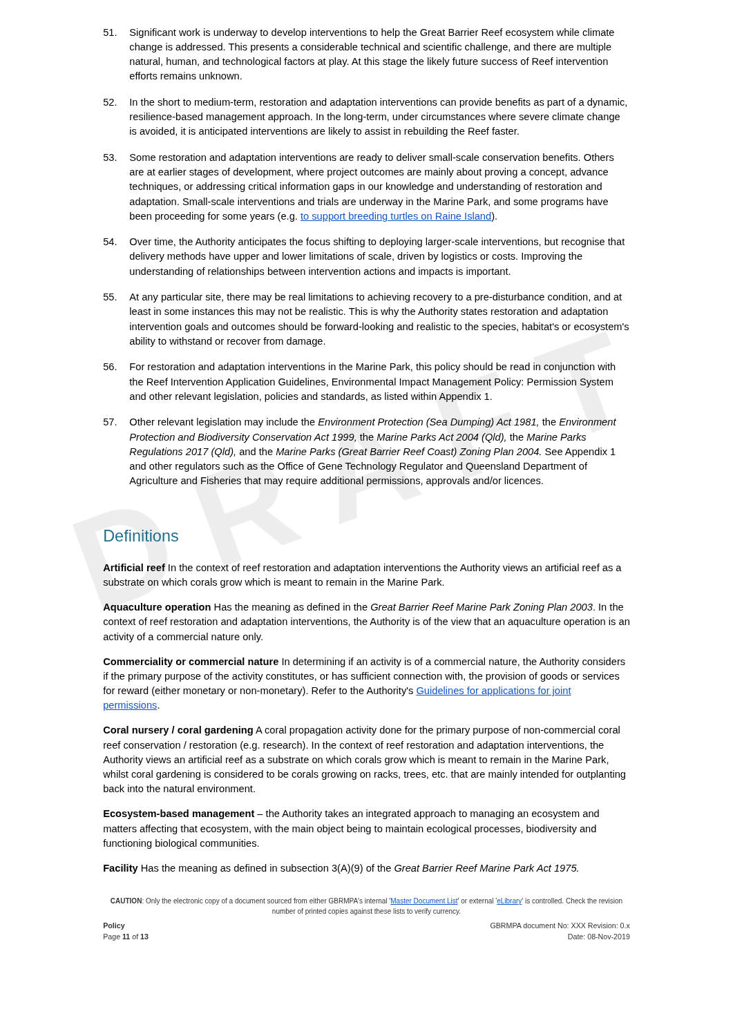DRAFT
51. Significant work is underway to develop interventions to help the Great Barrier Reef ecosystem while climate change is addressed. This presents a considerable technical and scientific challenge, and there are multiple natural, human, and technological factors at play. At this stage the likely future success of Reef intervention efforts remains unknown.
52. In the short to medium-term, restoration and adaptation interventions can provide benefits as part of a dynamic, resilience-based management approach. In the long-term, under circumstances where severe climate change is avoided, it is anticipated interventions are likely to assist in rebuilding the Reef faster.
53. Some restoration and adaptation interventions are ready to deliver small-scale conservation benefits. Others are at earlier stages of development, where project outcomes are mainly about proving a concept, advance techniques, or addressing critical information gaps in our knowledge and understanding of restoration and adaptation. Small-scale interventions and trials are underway in the Marine Park, and some programs have been proceeding for some years (e.g. to support breeding turtles on Raine Island).
54. Over time, the Authority anticipates the focus shifting to deploying larger-scale interventions, but recognise that delivery methods have upper and lower limitations of scale, driven by logistics or costs. Improving the understanding of relationships between intervention actions and impacts is important.
55. At any particular site, there may be real limitations to achieving recovery to a pre-disturbance condition, and at least in some instances this may not be realistic. This is why the Authority states restoration and adaptation intervention goals and outcomes should be forward-looking and realistic to the species, habitat's or ecosystem's ability to withstand or recover from damage.
56. For restoration and adaptation interventions in the Marine Park, this policy should be read in conjunction with the Reef Intervention Application Guidelines, Environmental Impact Management Policy: Permission System and other relevant legislation, policies and standards, as listed within Appendix 1.
57. Other relevant legislation may include the Environment Protection (Sea Dumping) Act 1981, the Environment Protection and Biodiversity Conservation Act 1999, the Marine Parks Act 2004 (Qld), the Marine Parks Regulations 2017 (Qld), and the Marine Parks (Great Barrier Reef Coast) Zoning Plan 2004. See Appendix 1 and other regulators such as the Office of Gene Technology Regulator and Queensland Department of Agriculture and Fisheries that may require additional permissions, approvals and/or licences.
Definitions
Artificial reef In the context of reef restoration and adaptation interventions the Authority views an artificial reef as a substrate on which corals grow which is meant to remain in the Marine Park.
Aquaculture operation Has the meaning as defined in the Great Barrier Reef Marine Park Zoning Plan 2003. In the context of reef restoration and adaptation interventions, the Authority is of the view that an aquaculture operation is an activity of a commercial nature only.
Commerciality or commercial nature In determining if an activity is of a commercial nature, the Authority considers if the primary purpose of the activity constitutes, or has sufficient connection with, the provision of goods or services for reward (either monetary or non-monetary). Refer to the Authority's Guidelines for applications for joint permissions.
Coral nursery / coral gardening A coral propagation activity done for the primary purpose of non-commercial coral reef conservation / restoration (e.g. research). In the context of reef restoration and adaptation interventions, the Authority views an artificial reef as a substrate on which corals grow which is meant to remain in the Marine Park, whilst coral gardening is considered to be corals growing on racks, trees, etc. that are mainly intended for outplanting back into the natural environment.
Ecosystem-based management – the Authority takes an integrated approach to managing an ecosystem and matters affecting that ecosystem, with the main object being to maintain ecological processes, biodiversity and functioning biological communities.
Facility Has the meaning as defined in subsection 3(A)(9) of the Great Barrier Reef Marine Park Act 1975.
CAUTION: Only the electronic copy of a document sourced from either GBRMPA's internal 'Master Document List' or external 'eLibrary' is controlled. Check the revision number of printed copies against these lists to verify currency.
| Policy | GBRMPA document No: XXX Revision: 0.x |
| Page 11 of 13 | Date: 08-Nov-2019 |